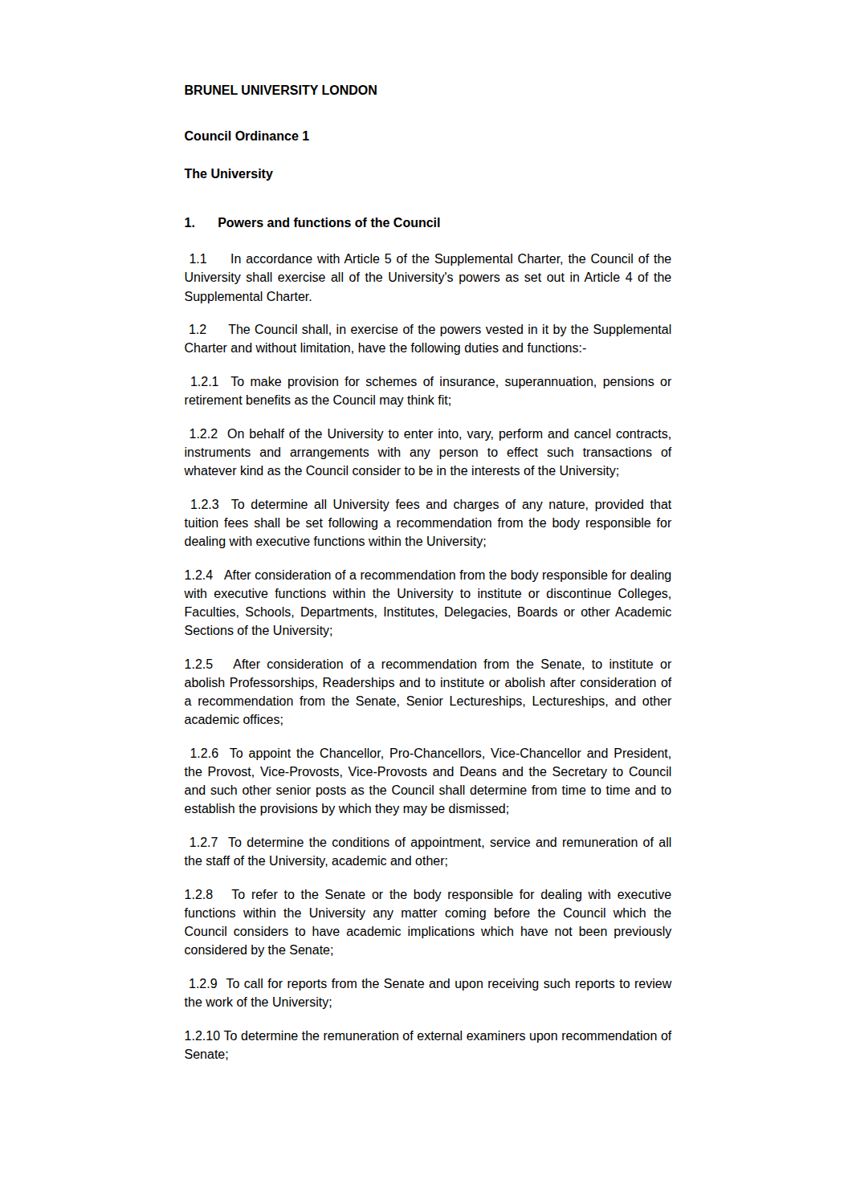BRUNEL UNIVERSITY LONDON
Council Ordinance 1
The University
1. Powers and functions of the Council
1.1 In accordance with Article 5 of the Supplemental Charter, the Council of the University shall exercise all of the University's powers as set out in Article 4 of the Supplemental Charter.
1.2 The Council shall, in exercise of the powers vested in it by the Supplemental Charter and without limitation, have the following duties and functions:-
1.2.1 To make provision for schemes of insurance, superannuation, pensions or retirement benefits as the Council may think fit;
1.2.2 On behalf of the University to enter into, vary, perform and cancel contracts, instruments and arrangements with any person to effect such transactions of whatever kind as the Council consider to be in the interests of the University;
1.2.3 To determine all University fees and charges of any nature, provided that tuition fees shall be set following a recommendation from the body responsible for dealing with executive functions within the University;
1.2.4 After consideration of a recommendation from the body responsible for dealing with executive functions within the University to institute or discontinue Colleges, Faculties, Schools, Departments, Institutes, Delegacies, Boards or other Academic Sections of the University;
1.2.5 After consideration of a recommendation from the Senate, to institute or abolish Professorships, Readerships and to institute or abolish after consideration of a recommendation from the Senate, Senior Lectureships, Lectureships, and other academic offices;
1.2.6 To appoint the Chancellor, Pro-Chancellors, Vice-Chancellor and President, the Provost, Vice-Provosts, Vice-Provosts and Deans and the Secretary to Council and such other senior posts as the Council shall determine from time to time and to establish the provisions by which they may be dismissed;
1.2.7 To determine the conditions of appointment, service and remuneration of all the staff of the University, academic and other;
1.2.8 To refer to the Senate or the body responsible for dealing with executive functions within the University any matter coming before the Council which the Council considers to have academic implications which have not been previously considered by the Senate;
1.2.9 To call for reports from the Senate and upon receiving such reports to review the work of the University;
1.2.10 To determine the remuneration of external examiners upon recommendation of Senate;